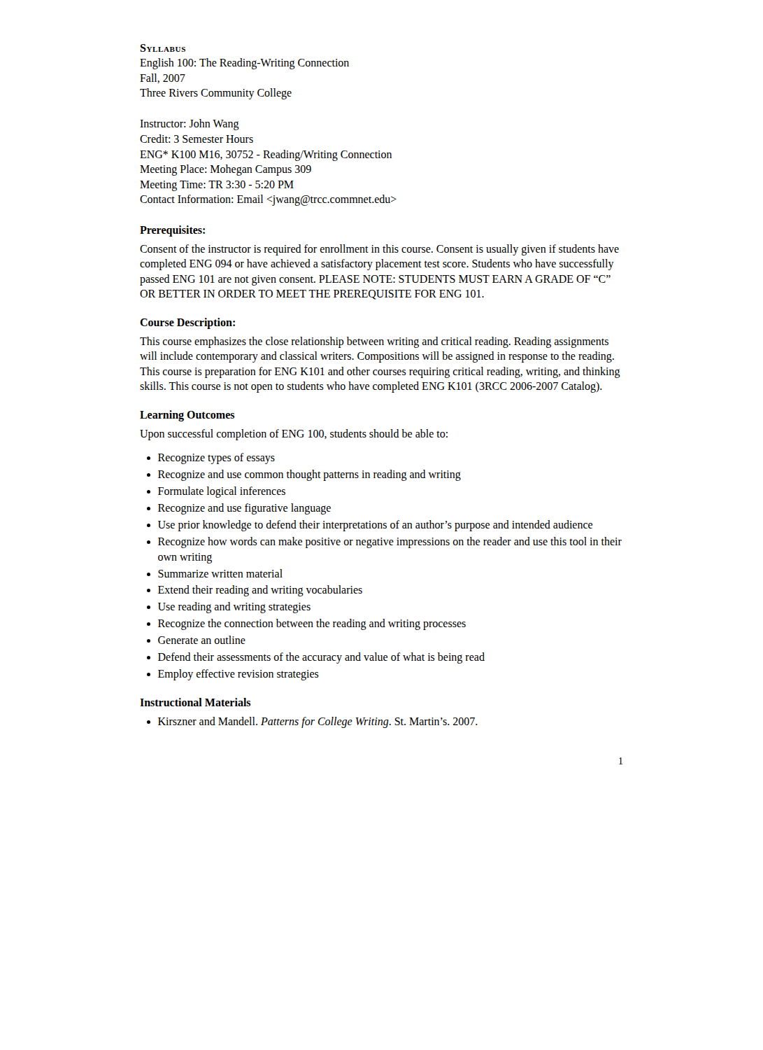Syllabus
English 100: The Reading-Writing Connection
Fall, 2007
Three Rivers Community College
Instructor: John Wang
Credit: 3 Semester Hours
ENG* K100 M16, 30752 - Reading/Writing Connection
Meeting Place: Mohegan Campus 309
Meeting Time: TR 3:30 - 5:20 PM
Contact Information: Email <jwang@trcc.commnet.edu>
Prerequisites:
Consent of the instructor is required for enrollment in this course. Consent is usually given if students have completed ENG 094 or have achieved a satisfactory placement test score. Students who have successfully passed ENG 101 are not given consent. PLEASE NOTE: STUDENTS MUST EARN A GRADE OF “C” OR BETTER IN ORDER TO MEET THE PREREQUISITE FOR ENG 101.
Course Description:
This course emphasizes the close relationship between writing and critical reading. Reading assignments will include contemporary and classical writers. Compositions will be assigned in response to the reading. This course is preparation for ENG K101 and other courses requiring critical reading, writing, and thinking skills. This course is not open to students who have completed ENG K101 (3RCC 2006-2007 Catalog).
Learning Outcomes
Upon successful completion of ENG 100, students should be able to:
Recognize types of essays
Recognize and use common thought patterns in reading and writing
Formulate logical inferences
Recognize and use figurative language
Use prior knowledge to defend their interpretations of an author’s purpose and intended audience
Recognize how words can make positive or negative impressions on the reader and use this tool in their own writing
Summarize written material
Extend their reading and writing vocabularies
Use reading and writing strategies
Recognize the connection between the reading and writing processes
Generate an outline
Defend their assessments of the accuracy and value of what is being read
Employ effective revision strategies
Instructional Materials
Kirszner and Mandell. Patterns for College Writing. St. Martin’s. 2007.
1